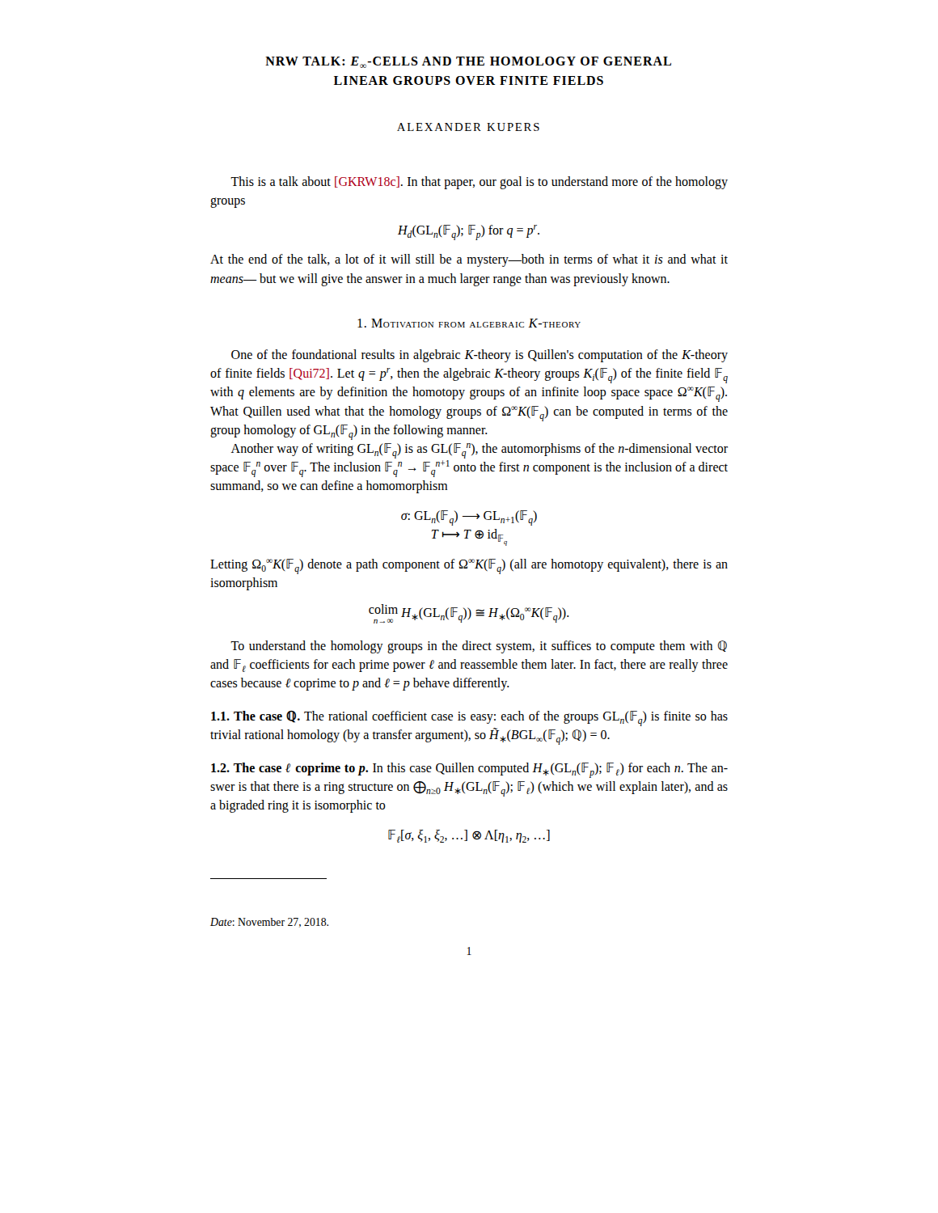NRW Talk: E∞-cells and the homology of general
linear groups over finite fields
Alexander Kupers
This is a talk about [GKRW18c]. In that paper, our goal is to understand more of the homology groups
Hd(GLn(𝔽q); 𝔽p) for q = pr.
At the end of the talk, a lot of it will still be a mystery—both in terms of what it is and what it means— but we will give the answer in a much larger range than was previously known.
1. Motivation from algebraic K-theory
One of the foundational results in algebraic K-theory is Quillen's computation of the K-theory of finite fields [Qui72]. Let q = pr, then the algebraic K-theory groups Ki(𝔽q) of the finite field 𝔽q with q elements are by definition the homotopy groups of an infinite loop space space Ω∞K(𝔽q). What Quillen used what that the homology groups of Ω∞K(𝔽q) can be computed in terms of the group homology of GLn(𝔽q) in the following manner.
Another way of writing GLn(𝔽q) is as GL(𝔽qn), the automorphisms of the n-dimensional vector space 𝔽qn over 𝔽q. The inclusion 𝔽qn → 𝔽qn+1 onto the first n component is the inclusion of a direct summand, so we can define a homomorphism
σ: GLn(𝔽q) ⟶ GLn+1(𝔽q) T ⟼ T ⊕ id𝔽q
Letting Ω0∞K(𝔽q) denote a path component of Ω∞K(𝔽q) (all are homotopy equivalent), there is an isomorphism
colim n→∞ H∗(GLn(𝔽q)) ≅ H∗(Ω0∞K(𝔽q)).
To understand the homology groups in the direct system, it suffices to compute them with ℚ and 𝔽ℓ coefficients for each prime power ℓ and reassemble them later. In fact, there are really three cases because ℓ coprime to p and ℓ = p behave differently.
1.1. The case ℚ. The rational coefficient case is easy: each of the groups GLn(𝔽q) is finite so has trivial rational homology (by a transfer argument), so H̃∗(BGL∞(𝔽q); ℚ) = 0.
1.2. The case ℓ coprime to p. In this case Quillen computed H∗(GLn(𝔽p); 𝔽ℓ) for each n. The answer is that there is a ring structure on ⨁n≥0 H∗(GLn(𝔽q); 𝔽ℓ) (which we will explain later), and as a bigraded ring it is isomorphic to
𝔽ℓ[σ, ξ1, ξ2, …] ⊗ Λ[η1, η2, …]
Date: November 27, 2018.
1